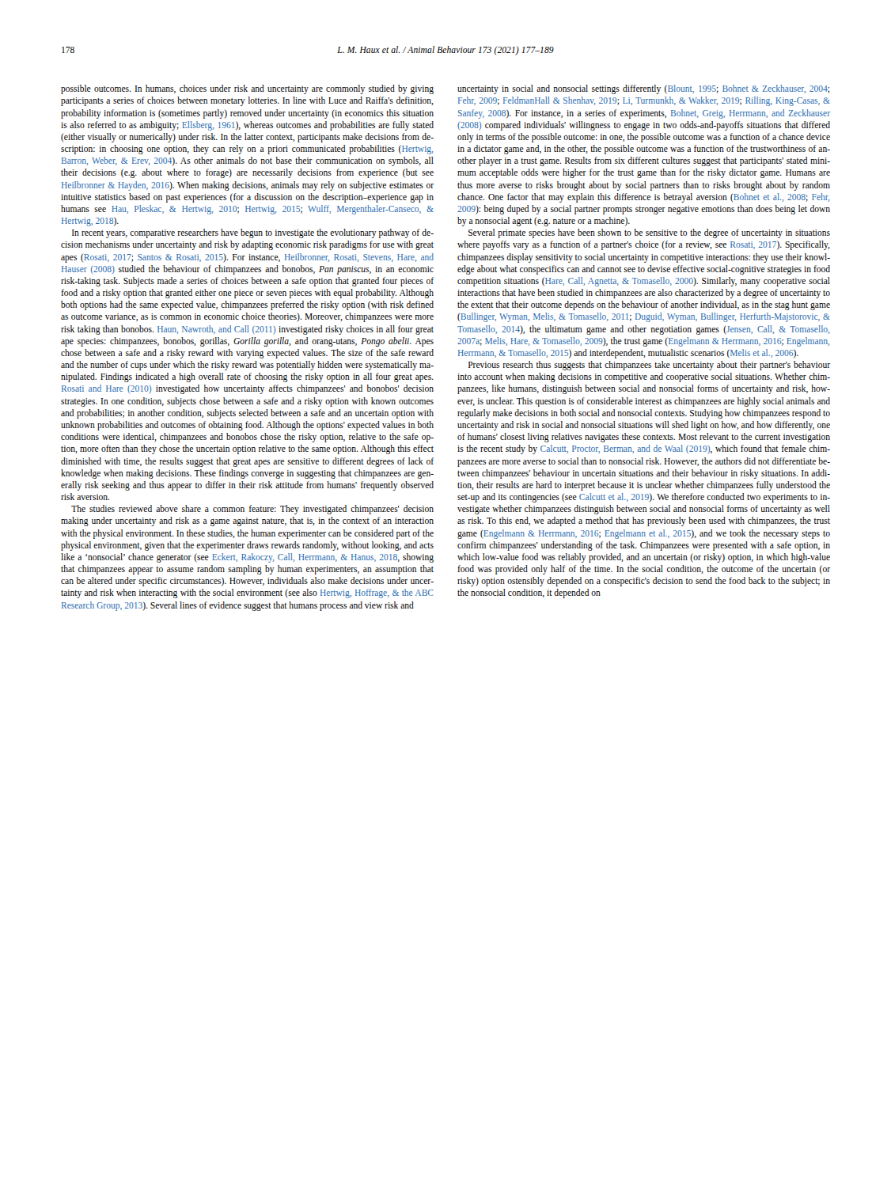178
L. M. Haux et al. / Animal Behaviour 173 (2021) 177–189
possible outcomes. In humans, choices under risk and uncertainty are commonly studied by giving participants a series of choices between monetary lotteries. In line with Luce and Raiffa's definition, probability information is (sometimes partly) removed under uncertainty (in economics this situation is also referred to as ambiguity; Ellsberg, 1961), whereas outcomes and probabilities are fully stated (either visually or numerically) under risk. In the latter context, participants make decisions from description: in choosing one option, they can rely on a priori communicated probabilities (Hertwig, Barron, Weber, & Erev, 2004). As other animals do not base their communication on symbols, all their decisions (e.g. about where to forage) are necessarily decisions from experience (but see Heilbronner & Hayden, 2016). When making decisions, animals may rely on subjective estimates or intuitive statistics based on past experiences (for a discussion on the description–experience gap in humans see Hau, Pleskac, & Hertwig, 2010; Hertwig, 2015; Wulff, Mergenthaler-Canseco, & Hertwig, 2018).
In recent years, comparative researchers have begun to investigate the evolutionary pathway of decision mechanisms under uncertainty and risk by adapting economic risk paradigms for use with great apes (Rosati, 2017; Santos & Rosati, 2015). For instance, Heilbronner, Rosati, Stevens, Hare, and Hauser (2008) studied the behaviour of chimpanzees and bonobos, Pan paniscus, in an economic risk-taking task. Subjects made a series of choices between a safe option that granted four pieces of food and a risky option that granted either one piece or seven pieces with equal probability. Although both options had the same expected value, chimpanzees preferred the risky option (with risk defined as outcome variance, as is common in economic choice theories). Moreover, chimpanzees were more risk taking than bonobos. Haun, Nawroth, and Call (2011) investigated risky choices in all four great ape species: chimpanzees, bonobos, gorillas, Gorilla gorilla, and orang-utans, Pongo abelii. Apes chose between a safe and a risky reward with varying expected values. The size of the safe reward and the number of cups under which the risky reward was potentially hidden were systematically manipulated. Findings indicated a high overall rate of choosing the risky option in all four great apes. Rosati and Hare (2010) investigated how uncertainty affects chimpanzees' and bonobos' decision strategies. In one condition, subjects chose between a safe and a risky option with known outcomes and probabilities; in another condition, subjects selected between a safe and an uncertain option with unknown probabilities and outcomes of obtaining food. Although the options' expected values in both conditions were identical, chimpanzees and bonobos chose the risky option, relative to the safe option, more often than they chose the uncertain option relative to the same option. Although this effect diminished with time, the results suggest that great apes are sensitive to different degrees of lack of knowledge when making decisions. These findings converge in suggesting that chimpanzees are generally risk seeking and thus appear to differ in their risk attitude from humans' frequently observed risk aversion.
The studies reviewed above share a common feature: They investigated chimpanzees' decision making under uncertainty and risk as a game against nature, that is, in the context of an interaction with the physical environment. In these studies, the human experimenter can be considered part of the physical environment, given that the experimenter draws rewards randomly, without looking, and acts like a ‘nonsocial’ chance generator (see Eckert, Rakoczy, Call, Herrmann, & Hanus, 2018, showing that chimpanzees appear to assume random sampling by human experimenters, an assumption that can be altered under specific circumstances). However, individuals also make decisions under uncertainty and risk when interacting with the social environment (see also Hertwig, Hoffrage, & the ABC Research Group, 2013). Several lines of evidence suggest that humans process and view risk and
uncertainty in social and nonsocial settings differently (Blount, 1995; Bohnet & Zeckhauser, 2004; Fehr, 2009; FeldmanHall & Shenhav, 2019; Li, Turmunkh, & Wakker, 2019; Rilling, King-Casas, & Sanfey, 2008). For instance, in a series of experiments, Bohnet, Greig, Herrmann, and Zeckhauser (2008) compared individuals' willingness to engage in two odds-and-payoffs situations that differed only in terms of the possible outcome: in one, the possible outcome was a function of a chance device in a dictator game and, in the other, the possible outcome was a function of the trustworthiness of another player in a trust game. Results from six different cultures suggest that participants' stated minimum acceptable odds were higher for the trust game than for the risky dictator game. Humans are thus more averse to risks brought about by social partners than to risks brought about by random chance. One factor that may explain this difference is betrayal aversion (Bohnet et al., 2008; Fehr, 2009): being duped by a social partner prompts stronger negative emotions than does being let down by a nonsocial agent (e.g. nature or a machine).
Several primate species have been shown to be sensitive to the degree of uncertainty in situations where payoffs vary as a function of a partner's choice (for a review, see Rosati, 2017). Specifically, chimpanzees display sensitivity to social uncertainty in competitive interactions: they use their knowledge about what conspecifics can and cannot see to devise effective social-cognitive strategies in food competition situations (Hare, Call, Agnetta, & Tomasello, 2000). Similarly, many cooperative social interactions that have been studied in chimpanzees are also characterized by a degree of uncertainty to the extent that their outcome depends on the behaviour of another individual, as in the stag hunt game (Bullinger, Wyman, Melis, & Tomasello, 2011; Duguid, Wyman, Bullinger, Herfurth-Majstorovic, & Tomasello, 2014), the ultimatum game and other negotiation games (Jensen, Call, & Tomasello, 2007a; Melis, Hare, & Tomasello, 2009), the trust game (Engelmann & Herrmann, 2016; Engelmann, Herrmann, & Tomasello, 2015) and interdependent, mutualistic scenarios (Melis et al., 2006).
Previous research thus suggests that chimpanzees take uncertainty about their partner's behaviour into account when making decisions in competitive and cooperative social situations. Whether chimpanzees, like humans, distinguish between social and nonsocial forms of uncertainty and risk, however, is unclear. This question is of considerable interest as chimpanzees are highly social animals and regularly make decisions in both social and nonsocial contexts. Studying how chimpanzees respond to uncertainty and risk in social and nonsocial situations will shed light on how, and how differently, one of humans' closest living relatives navigates these contexts. Most relevant to the current investigation is the recent study by Calcutt, Proctor, Berman, and de Waal (2019), which found that female chimpanzees are more averse to social than to nonsocial risk. However, the authors did not differentiate between chimpanzees' behaviour in uncertain situations and their behaviour in risky situations. In addition, their results are hard to interpret because it is unclear whether chimpanzees fully understood the set-up and its contingencies (see Calcutt et al., 2019). We therefore conducted two experiments to investigate whether chimpanzees distinguish between social and nonsocial forms of uncertainty as well as risk. To this end, we adapted a method that has previously been used with chimpanzees, the trust game (Engelmann & Herrmann, 2016; Engelmann et al., 2015), and we took the necessary steps to confirm chimpanzees' understanding of the task. Chimpanzees were presented with a safe option, in which low-value food was reliably provided, and an uncertain (or risky) option, in which high-value food was provided only half of the time. In the social condition, the outcome of the uncertain (or risky) option ostensibly depended on a conspecific's decision to send the food back to the subject; in the nonsocial condition, it depended on